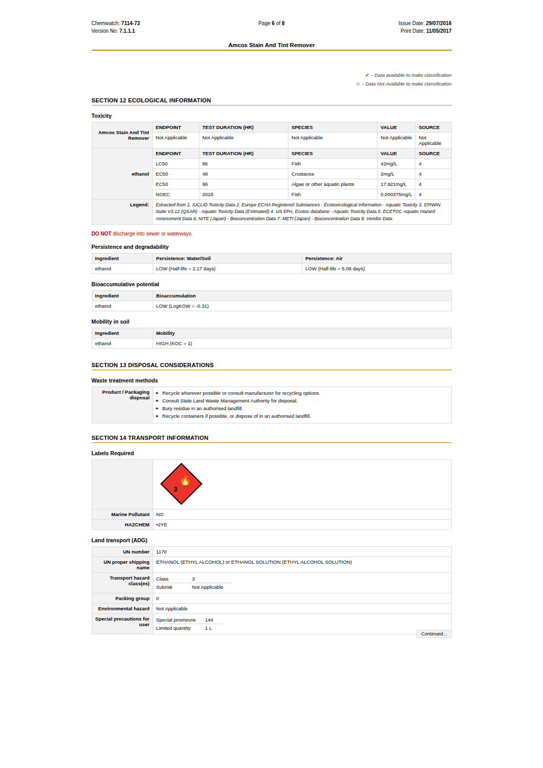Chemwatch: 7114-73
Version No: 7.1.1.1
Page 6 of 8
Issue Date: 29/07/2016
Print Date: 11/05/2017
Amcos Stain And Tint Remover
✔ – Data available to make classification
⊘ – Data Not Available to make classification
SECTION 12 ECOLOGICAL INFORMATION
Toxicity
| Amcos Stain And Tint Remover | ENDPOINT | TEST DURATION (HR) | SPECIES | VALUE | SOURCE |
| Not Applicable | Not Applicable | Not Applicable | Not Applicable | Not Applicable |
| ethanol | ENDPOINT | TEST DURATION (HR) | SPECIES | VALUE | SOURCE |
| LC50 | 96 | Fish | 42mg/L | 4 |
| EC50 | 48 | Crustacea | 2mg/L | 4 |
| EC50 | 96 | Algae or other aquatic plants | 17.921mg/L | 4 |
| NOEC | 2016 | Fish | 0.000375mg/L | 4 |
| Legend: | Extracted from 1. IUCLID Toxicity Data 2. Europe ECHA Registered Substances - Ecotoxicological Information - Aquatic Toxicity 3. EPIWIN Suite V3.12 (QSAR) - Aquatic Toxicity Data (Estimated) 4. US EPA, Ecotox database - Aquatic Toxicity Data 5. ECETOC Aquatic Hazard Assessment Data 6. NITE (Japan) - Bioconcentration Data 7. METI (Japan) - Bioconcentration Data 8. Vendor Data |
DO NOT discharge into sewer or waterways.
Persistence and degradability
| Ingredient | Persistence: Water/Soil | Persistence: Air |
| ethanol | LOW (Half-life = 2.17 days) | LOW (Half-life = 5.08 days) |
Bioaccumulative potential
| Ingredient | Bioaccumulation |
| ethanol | LOW (LogKOW = -0.31) |
Mobility in soil
| Ingredient | Mobility |
| ethanol | HIGH (KOC = 1) |
SECTION 13 DISPOSAL CONSIDERATIONS
Waste treatment methods
| Product / Packaging disposal | Recycle wherever possible or consult manufacturer for recycling options. Consult State Land Waste Management Authority for disposal. Bury residue in an authorised landfill. Recycle containers if possible, or dispose of in an authorised landfill. |
SECTION 14 TRANSPORT INFORMATION
Labels Required
| | 🔥 3 |
| Marine Pollutant | NO |
| HAZCHEM | •2YE |
Land transport (ADG)
| UN number | 1170 |
| UN proper shipping name | ETHANOL (ETHYL ALCOHOL) or ETHANOL SOLUTION (ETHYL ALCOHOL SOLUTION) |
| Transport hazard class(es) | / Class / 3 / / Subrisk / Not Applicable / |
| Packing group | II |
| Environmental hazard | Not Applicable |
| Special precautions for user | / Special provisions / 144 / / Limited quantity / 1 L / |
Continued...